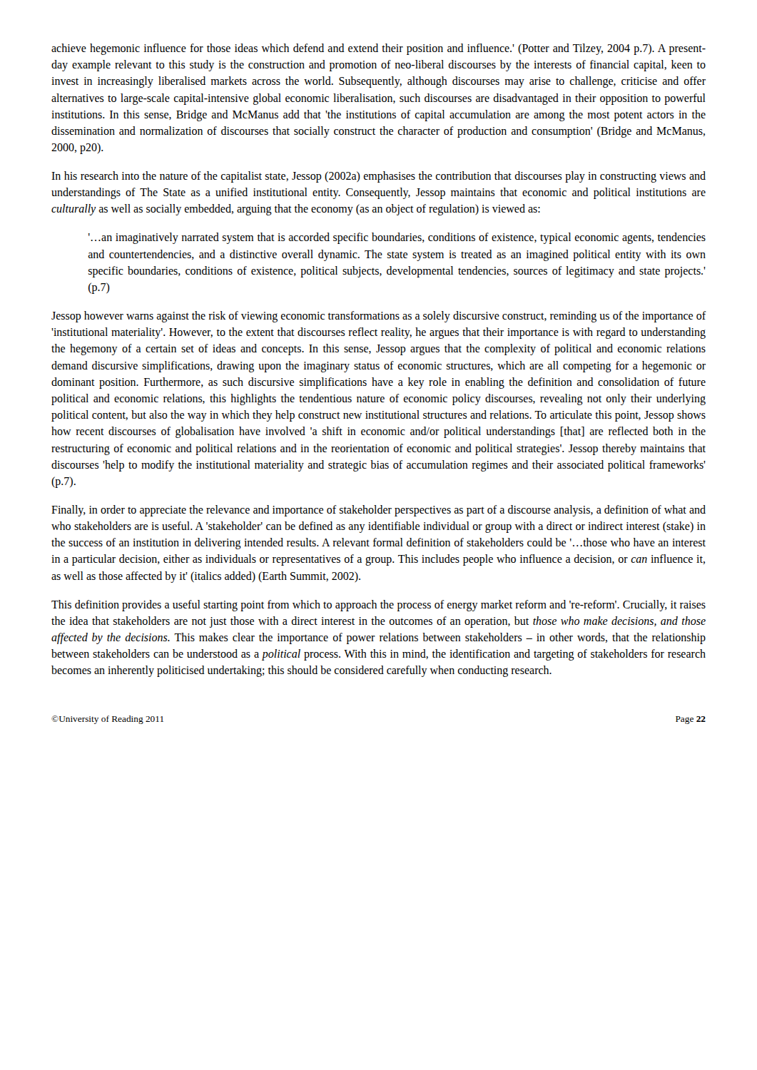achieve hegemonic influence for those ideas which defend and extend their position and influence.' (Potter and Tilzey, 2004 p.7). A present-day example relevant to this study is the construction and promotion of neo-liberal discourses by the interests of financial capital, keen to invest in increasingly liberalised markets across the world. Subsequently, although discourses may arise to challenge, criticise and offer alternatives to large-scale capital-intensive global economic liberalisation, such discourses are disadvantaged in their opposition to powerful institutions. In this sense, Bridge and McManus add that 'the institutions of capital accumulation are among the most potent actors in the dissemination and normalization of discourses that socially construct the character of production and consumption' (Bridge and McManus, 2000, p20).
In his research into the nature of the capitalist state, Jessop (2002a) emphasises the contribution that discourses play in constructing views and understandings of The State as a unified institutional entity. Consequently, Jessop maintains that economic and political institutions are culturally as well as socially embedded, arguing that the economy (as an object of regulation) is viewed as:
'…an imaginatively narrated system that is accorded specific boundaries, conditions of existence, typical economic agents, tendencies and countertendencies, and a distinctive overall dynamic. The state system is treated as an imagined political entity with its own specific boundaries, conditions of existence, political subjects, developmental tendencies, sources of legitimacy and state projects.' (p.7)
Jessop however warns against the risk of viewing economic transformations as a solely discursive construct, reminding us of the importance of 'institutional materiality'. However, to the extent that discourses reflect reality, he argues that their importance is with regard to understanding the hegemony of a certain set of ideas and concepts. In this sense, Jessop argues that the complexity of political and economic relations demand discursive simplifications, drawing upon the imaginary status of economic structures, which are all competing for a hegemonic or dominant position. Furthermore, as such discursive simplifications have a key role in enabling the definition and consolidation of future political and economic relations, this highlights the tendentious nature of economic policy discourses, revealing not only their underlying political content, but also the way in which they help construct new institutional structures and relations. To articulate this point, Jessop shows how recent discourses of globalisation have involved 'a shift in economic and/or political understandings [that] are reflected both in the restructuring of economic and political relations and in the reorientation of economic and political strategies'. Jessop thereby maintains that discourses 'help to modify the institutional materiality and strategic bias of accumulation regimes and their associated political frameworks' (p.7).
Finally, in order to appreciate the relevance and importance of stakeholder perspectives as part of a discourse analysis, a definition of what and who stakeholders are is useful. A 'stakeholder' can be defined as any identifiable individual or group with a direct or indirect interest (stake) in the success of an institution in delivering intended results. A relevant formal definition of stakeholders could be '…those who have an interest in a particular decision, either as individuals or representatives of a group. This includes people who influence a decision, or can influence it, as well as those affected by it' (italics added) (Earth Summit, 2002).
This definition provides a useful starting point from which to approach the process of energy market reform and 're-reform'. Crucially, it raises the idea that stakeholders are not just those with a direct interest in the outcomes of an operation, but those who make decisions, and those affected by the decisions. This makes clear the importance of power relations between stakeholders – in other words, that the relationship between stakeholders can be understood as a political process. With this in mind, the identification and targeting of stakeholders for research becomes an inherently politicised undertaking; this should be considered carefully when conducting research.
©University of Reading 2011 Page 22